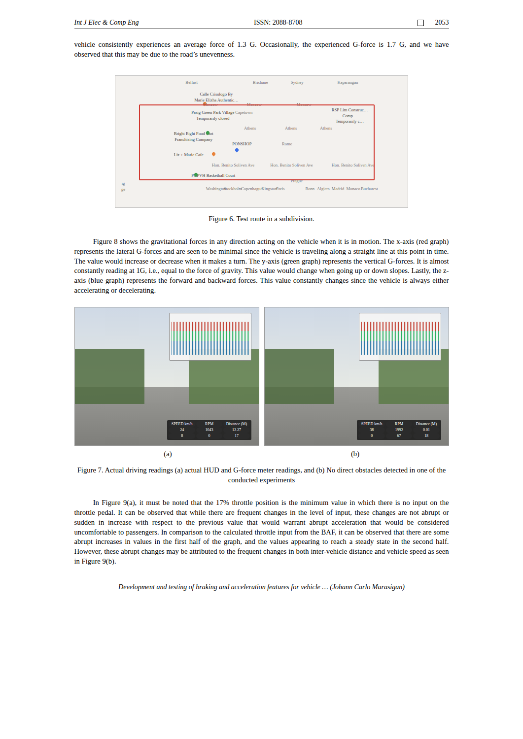Int J Elec & Comp Eng
ISSN: 2088-8708
2053
vehicle consistently experiences an average force of 1.3 G. Occasionally, the experienced G-force is 1.7 G, and we have observed that this may be due to the road’s unevenness.
Belfast Brisbane Sydney Kaparangan Calle Crisologo By
Marie Elizha Authentic… Moscow Moscow Moscow Pasig Green Park Village
Temporarily closed Capetown RSP Lim Construc…
Comp…
Temporarily c… Athens Athens Athens Bright Eight Food Cart
Franchising Company PONSHOP Rome Liz + Marie Cafe Hon. Benito Soliven Ave Hon. Benito Soliven Ave Hon. Benito Soliven Ave PGPVH Basketball Court Washington Stockholm Copenhague Kingston Paris Prague Bonn Algiers Madrid Monaco Bucharest ig
ge
Figure 6. Test route in a subdivision.
Figure 8 shows the gravitational forces in any direction acting on the vehicle when it is in motion. The x-axis (red graph) represents the lateral G-forces and are seen to be minimal since the vehicle is traveling along a straight line at this point in time. The value would increase or decrease when it makes a turn. The y-axis (green graph) represents the vertical G-forces. It is almost constantly reading at 1G, i.e., equal to the force of gravity. This value would change when going up or down slopes. Lastly, the z-axis (blue graph) represents the forward and backward forces. This value constantly changes since the vehicle is always either accelerating or decelerating.
SPEED km/h RPM Distance (M)
24104312.27
8017
SPEED km/h RPM Distance (M)
3819920.01
06718
(a)(b)
Figure 7. Actual driving readings (a) actual HUD and G-force meter readings, and (b) No direct obstacles detected in one of the conducted experiments
In Figure 9(a), it must be noted that the 17% throttle position is the minimum value in which there is no input on the throttle pedal. It can be observed that while there are frequent changes in the level of input, these changes are not abrupt or sudden in increase with respect to the previous value that would warrant abrupt acceleration that would be considered uncomfortable to passengers. In comparison to the calculated throttle input from the BAF, it can be observed that there are some abrupt increases in values in the first half of the graph, and the values appearing to reach a steady state in the second half. However, these abrupt changes may be attributed to the frequent changes in both inter-vehicle distance and vehicle speed as seen in Figure 9(b).
Development and testing of braking and acceleration features for vehicle … (Johann Carlo Marasigan)